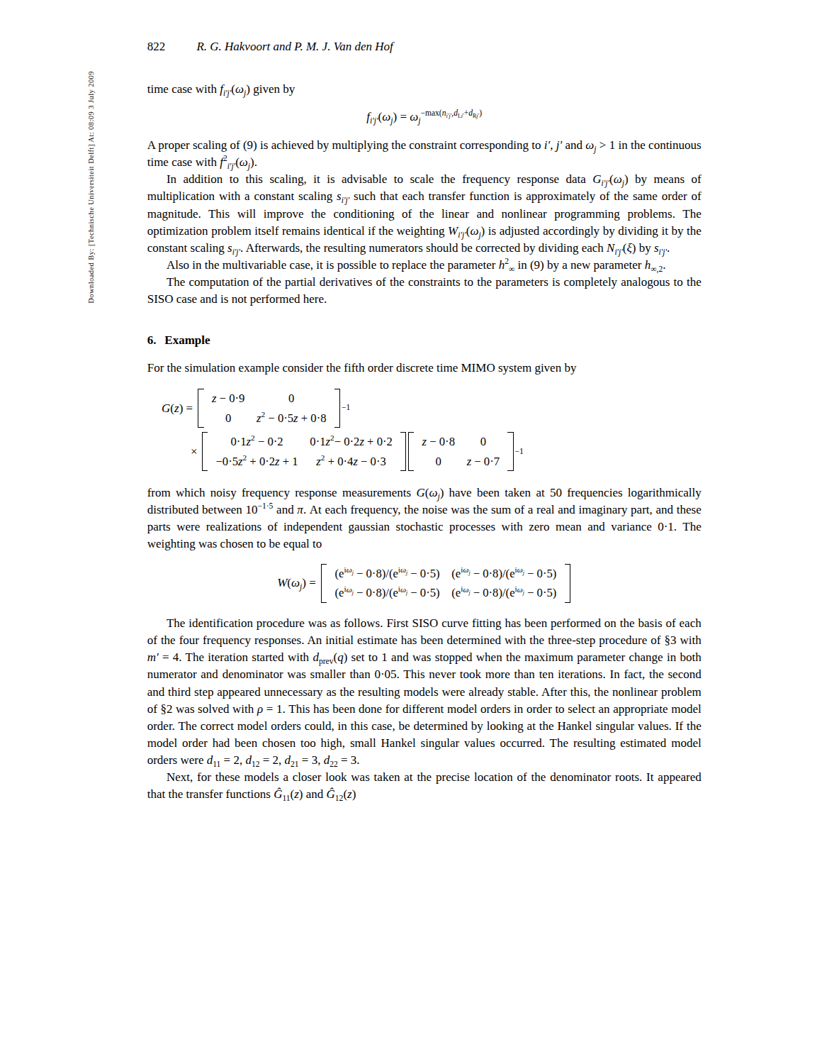Downloaded By: [Technische Universiteit Delft] At: 08:09 3 July 2009
822 R. G. Hakvoort and P. M. J. Van den Hof
time case with fi′j′(ωj) given by
fi′j′(ωj) = ωj−max(ni′j′,dLi′+dRj′)
A proper scaling of (9) is achieved by multiplying the constraint corresponding to i′, j′ and ωj > 1 in the continuous time case with f2i′j′(ωj).
In addition to this scaling, it is advisable to scale the frequency response data Gi′j′(ωj) by means of multiplication with a constant scaling si′j′ such that each transfer function is approximately of the same order of magnitude. This will improve the conditioning of the linear and nonlinear programming problems. The optimization problem itself remains identical if the weighting Wi′j′(ωj) is adjusted accordingly by dividing it by the constant scaling si′j′. Afterwards, the resulting numerators should be corrected by dividing each Ni′j′(ξ) by si′j′.
Also in the multivariable case, it is possible to replace the parameter h2∞ in (9) by a new parameter h∞,2.
The computation of the partial derivatives of the constraints to the parameters is completely analogous to the SISO case and is not performed here.
6. Example
For the simulation example consider the fifth order discrete time MIMO system given by
G(z) =
| z − 0·9 | 0 |
| 0 | z 2 − 0·5 z + 0·8 |
−1
×
| 0·1 z 2 − 0·2 | 0·1 z 2 − 0·2 z + 0·2 |
| −0·5 z 2 + 0·2 z + 1 | z 2 + 0·4 z − 0·3 |
| z − 0·8 | 0 |
| 0 | z − 0·7 |
−1
from which noisy frequency response measurements G(ωj) have been taken at 50 frequencies logarithmically distributed between 10−1·5 and π. At each frequency, the noise was the sum of a real and imaginary part, and these parts were realizations of independent gaussian stochastic processes with zero mean and variance 0·1. The weighting was chosen to be equal to
W(ωj) =
| (e i ω j − 0·8)/(e i ω j − 0·5) | (e i ω j − 0·8)/(e i ω j − 0·5) |
| (e i ω j − 0·8)/(e i ω j − 0·5) | (e i ω j − 0·8)/(e i ω j − 0·5) |
The identification procedure was as follows. First SISO curve fitting has been performed on the basis of each of the four frequency responses. An initial estimate has been determined with the three-step procedure of §3 with m′ = 4. The iteration started with dprev(q) set to 1 and was stopped when the maximum parameter change in both numerator and denominator was smaller than 0·05. This never took more than ten iterations. In fact, the second and third step appeared unnecessary as the resulting models were already stable. After this, the nonlinear problem of §2 was solved with ρ = 1. This has been done for different model orders in order to select an appropriate model order. The correct model orders could, in this case, be determined by looking at the Hankel singular values. If the model order had been chosen too high, small Hankel singular values occurred. The resulting estimated model orders were d11 = 2, d12 = 2, d21 = 3, d22 = 3.
Next, for these models a closer look was taken at the precise location of the denominator roots. It appeared that the transfer functions Ĝ11(z) and Ĝ12(z)